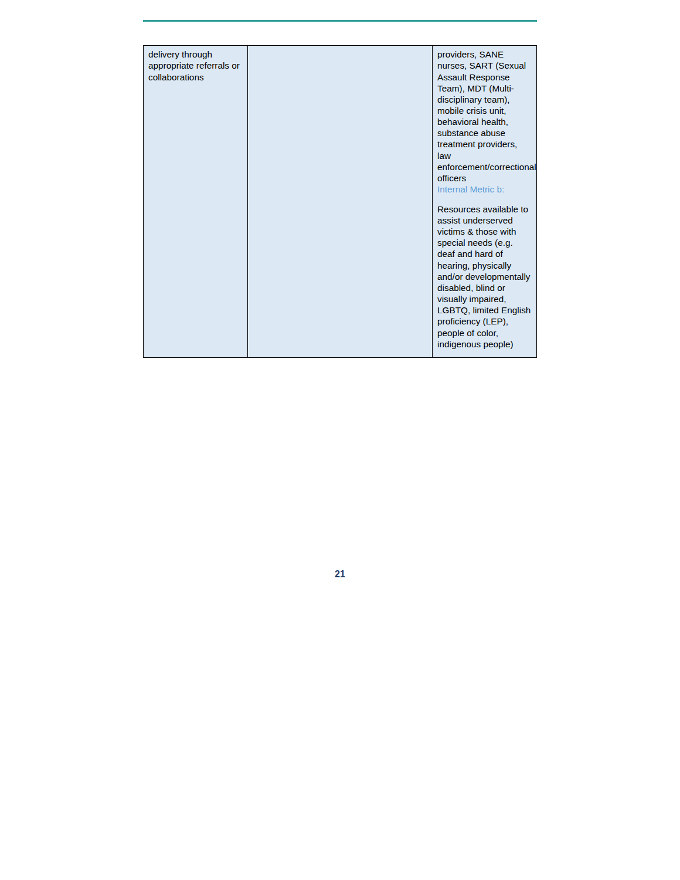| delivery through appropriate referrals or collaborations | | providers, SANE nurses, SART (Sexual Assault Response Team), MDT (Multi-disciplinary team), mobile crisis unit, behavioral health, substance abuse treatment providers, law enforcement/correctional officers Internal Metric b: Resources available to assist underserved victims & those with special needs (e.g. deaf and hard of hearing, physically and/or developmentally disabled, blind or visually impaired, LGBTQ, limited English proficiency (LEP), people of color, indigenous people) |
21